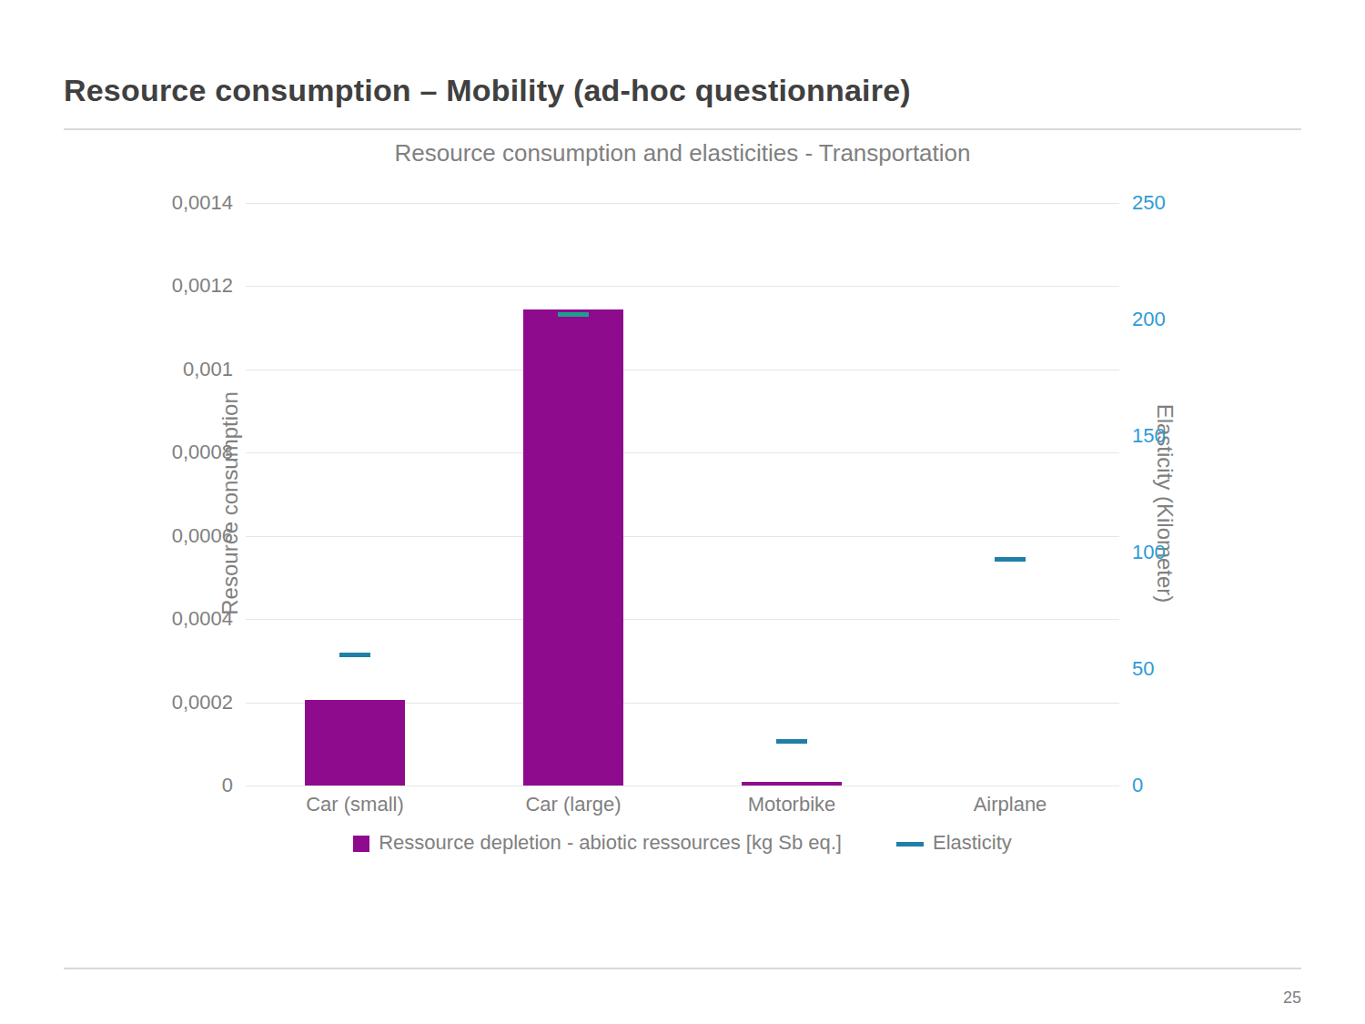Resource consumption – Mobility (ad-hoc questionnaire)
Resource consumption and elasticities - Transportation
Resource consumption
Elasticity (Kilometer)
0,0014
0,0012
0,001
0,0008
0,0006
0,0004
0,0002
0
250
200
150
100
50
0
Car (small)
Car (large)
Motorbike
Airplane
Ressource depletion - abiotic ressources [kg Sb eq.] Elasticity
25